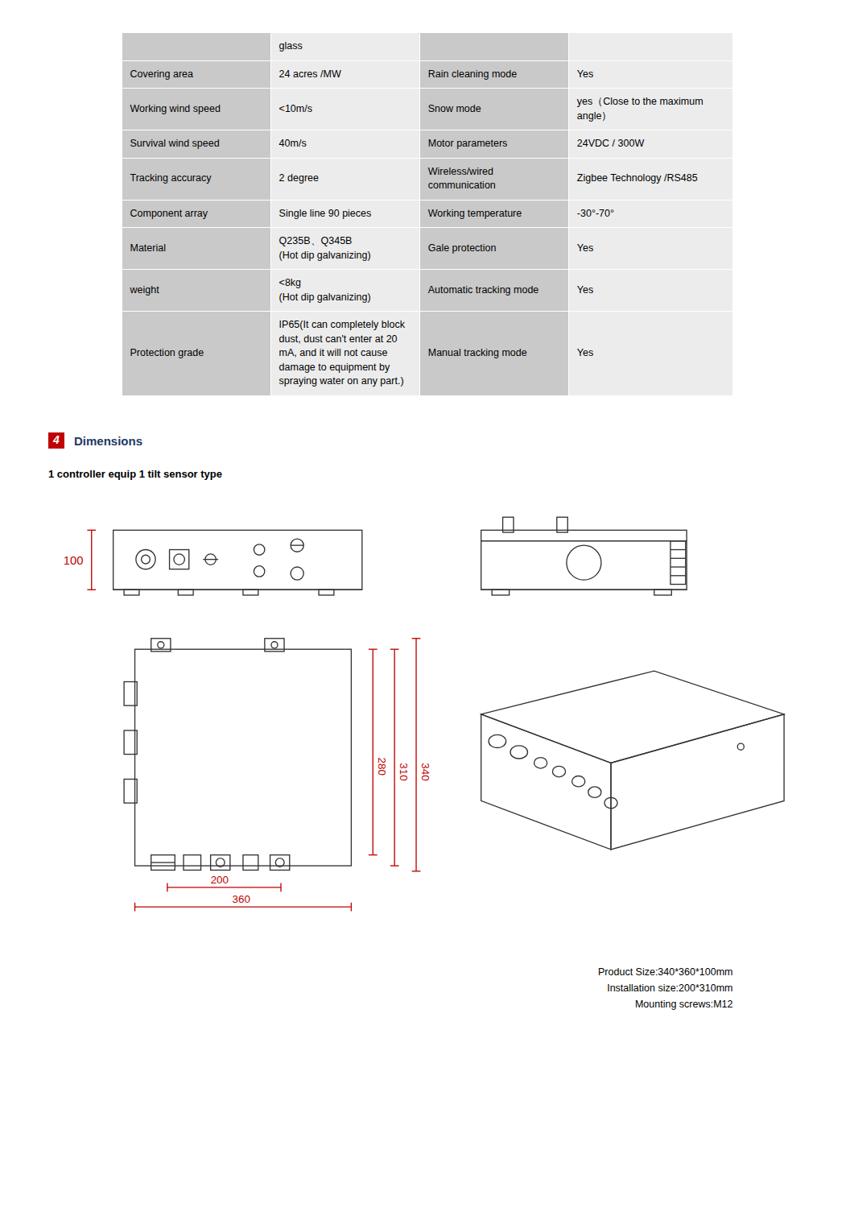| | glass | | |
| Covering area | 24 acres /MW | Rain cleaning mode | Yes |
| Working wind speed | <10m/s | Snow mode | yes（Close to the maximum angle） |
| Survival wind speed | 40m/s | Motor parameters | 24VDC / 300W |
| Tracking accuracy | 2 degree | Wireless/wired communication | Zigbee Technology /RS485 |
| Component array | Single line 90 pieces | Working temperature | -30°-70° |
| Material | Q235B、Q345B (Hot dip galvanizing) | Gale protection | Yes |
| weight | <8kg (Hot dip galvanizing) | Automatic tracking mode | Yes |
| Protection grade | IP65(It can completely block dust, dust can't enter at 20 mA, and it will not cause damage to equipment by spraying water on any part.) | Manual tracking mode | Yes |
4
Dimensions
1 controller equip 1 tilt sensor type
100 280 310 340 200 360
Product Size:340*360*100mm
Installation size:200*310mm
Mounting screws:M12